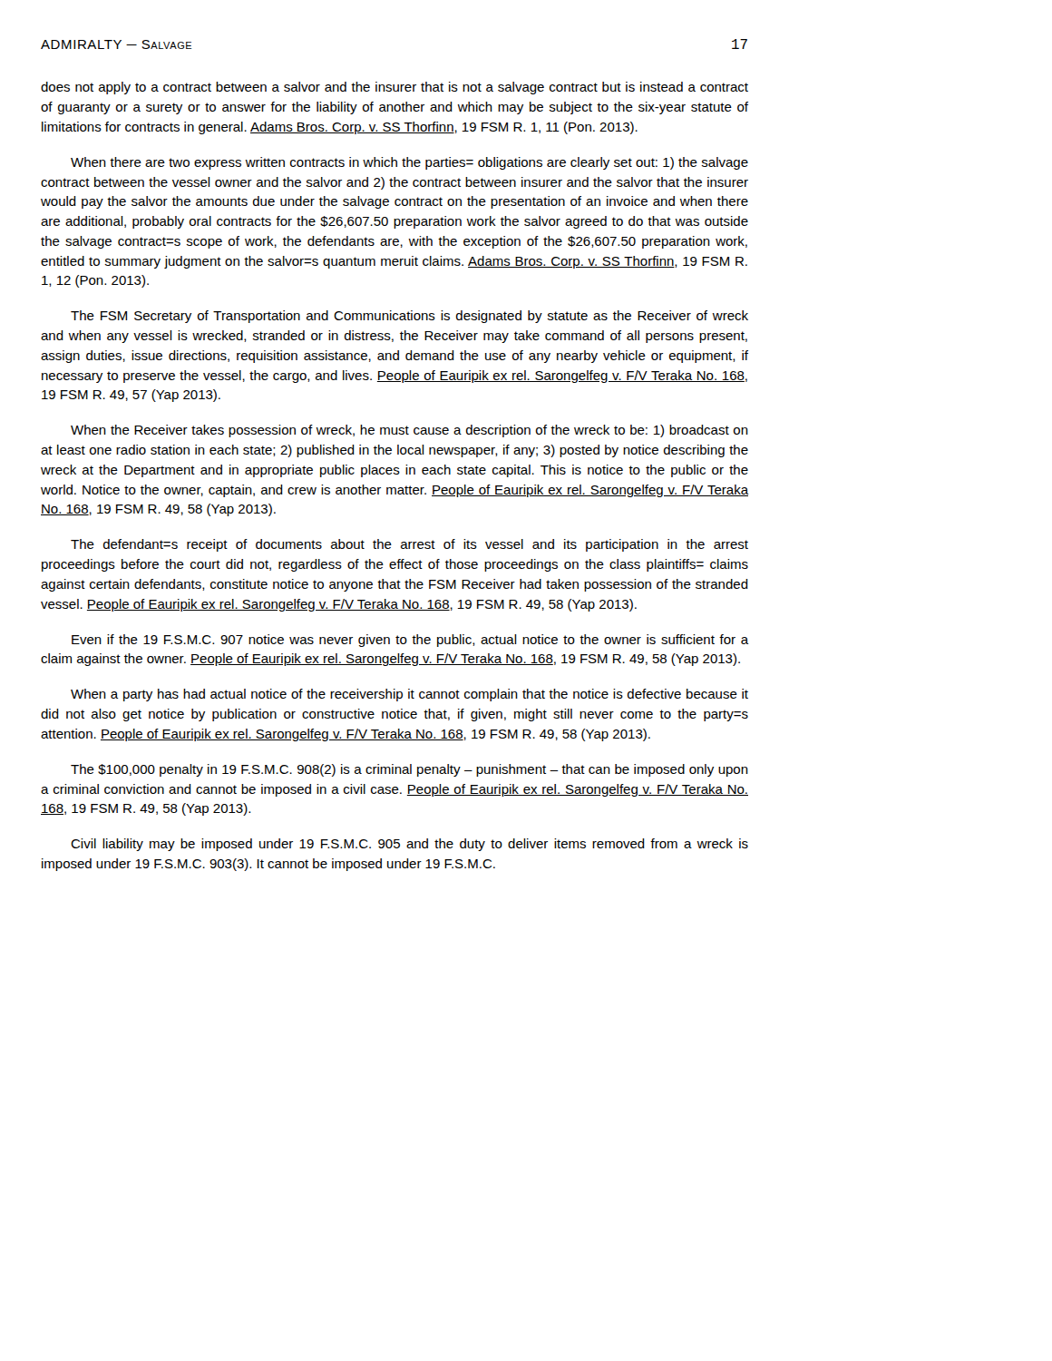ADMIRALTY ─ SALVAGE
17
does not apply to a contract between a salvor and the insurer that is not a salvage contract but is instead a contract of guaranty or a surety or to answer for the liability of another and which may be subject to the six-year statute of limitations for contracts in general. Adams Bros. Corp. v. SS Thorfinn, 19 FSM R. 1, 11 (Pon. 2013).
When there are two express written contracts in which the parties= obligations are clearly set out: 1) the salvage contract between the vessel owner and the salvor and 2) the contract between insurer and the salvor that the insurer would pay the salvor the amounts due under the salvage contract on the presentation of an invoice and when there are additional, probably oral contracts for the $26,607.50 preparation work the salvor agreed to do that was outside the salvage contract=s scope of work, the defendants are, with the exception of the $26,607.50 preparation work, entitled to summary judgment on the salvor=s quantum meruit claims. Adams Bros. Corp. v. SS Thorfinn, 19 FSM R. 1, 12 (Pon. 2013).
The FSM Secretary of Transportation and Communications is designated by statute as the Receiver of wreck and when any vessel is wrecked, stranded or in distress, the Receiver may take command of all persons present, assign duties, issue directions, requisition assistance, and demand the use of any nearby vehicle or equipment, if necessary to preserve the vessel, the cargo, and lives. People of Eauripik ex rel. Sarongelfeg v. F/V Teraka No. 168, 19 FSM R. 49, 57 (Yap 2013).
When the Receiver takes possession of wreck, he must cause a description of the wreck to be: 1) broadcast on at least one radio station in each state; 2) published in the local newspaper, if any; 3) posted by notice describing the wreck at the Department and in appropriate public places in each state capital. This is notice to the public or the world. Notice to the owner, captain, and crew is another matter. People of Eauripik ex rel. Sarongelfeg v. F/V Teraka No. 168, 19 FSM R. 49, 58 (Yap 2013).
The defendant=s receipt of documents about the arrest of its vessel and its participation in the arrest proceedings before the court did not, regardless of the effect of those proceedings on the class plaintiffs= claims against certain defendants, constitute notice to anyone that the FSM Receiver had taken possession of the stranded vessel. People of Eauripik ex rel. Sarongelfeg v. F/V Teraka No. 168, 19 FSM R. 49, 58 (Yap 2013).
Even if the 19 F.S.M.C. 907 notice was never given to the public, actual notice to the owner is sufficient for a claim against the owner. People of Eauripik ex rel. Sarongelfeg v. F/V Teraka No. 168, 19 FSM R. 49, 58 (Yap 2013).
When a party has had actual notice of the receivership it cannot complain that the notice is defective because it did not also get notice by publication or constructive notice that, if given, might still never come to the party=s attention. People of Eauripik ex rel. Sarongelfeg v. F/V Teraka No. 168, 19 FSM R. 49, 58 (Yap 2013).
The $100,000 penalty in 19 F.S.M.C. 908(2) is a criminal penalty – punishment – that can be imposed only upon a criminal conviction and cannot be imposed in a civil case. People of Eauripik ex rel. Sarongelfeg v. F/V Teraka No. 168, 19 FSM R. 49, 58 (Yap 2013).
Civil liability may be imposed under 19 F.S.M.C. 905 and the duty to deliver items removed from a wreck is imposed under 19 F.S.M.C. 903(3). It cannot be imposed under 19 F.S.M.C.